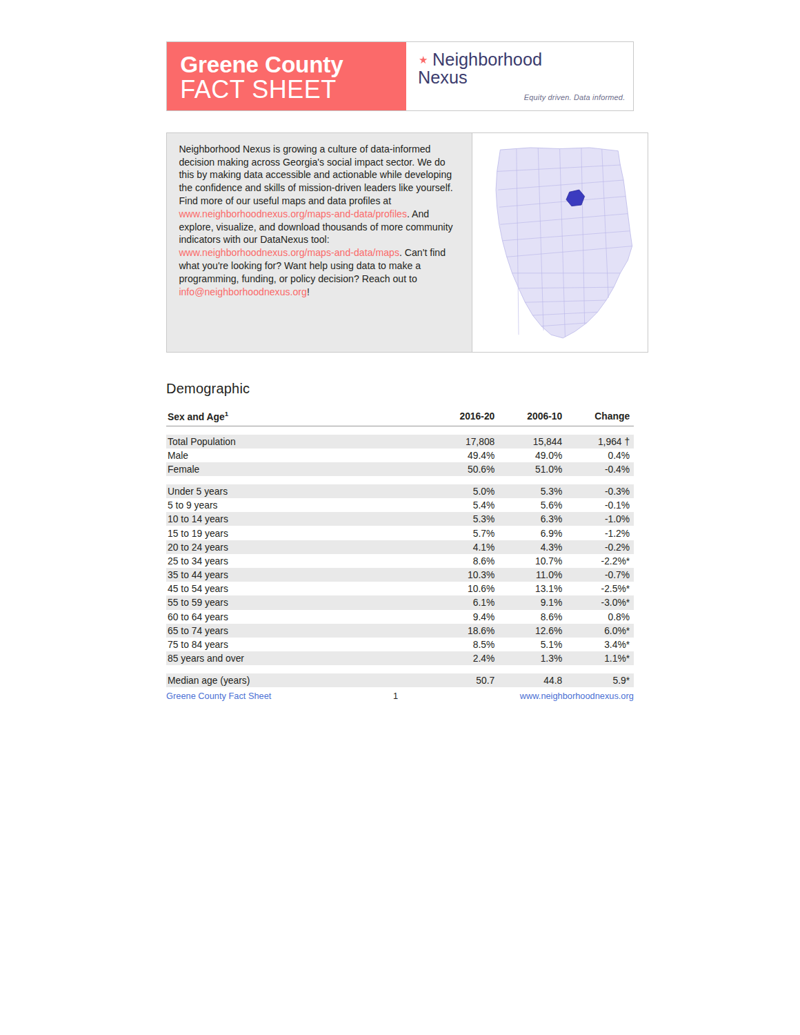Greene County
FACT SHEET
Neighborhood
Nexus
Equity driven. Data informed.
Neighborhood Nexus is growing a culture of data-informed decision making across Georgia's social impact sector. We do this by making data accessible and actionable while developing the confidence and skills of mission-driven leaders like yourself.
Find more of our useful maps and data profiles at www.neighborhoodnexus.org/maps-and-data/profiles. And explore, visualize, and download thousands of more community indicators with our DataNexus tool: www.neighborhoodnexus.org/maps-and-data/maps. Can't find what you're looking for? Want help using data to make a programming, funding, or policy decision? Reach out to info@neighborhoodnexus.org!
Demographic
| Sex and Age 1 | 2016-20 | 2006-10 | Change |
| --- | --- | --- | --- |
| Total Population | 17,808 | 15,844 | 1,964 † |
| Male | 49.4% | 49.0% | 0.4% |
| Female | 50.6% | 51.0% | -0.4% |
| Under 5 years | 5.0% | 5.3% | -0.3% |
| 5 to 9 years | 5.4% | 5.6% | -0.1% |
| 10 to 14 years | 5.3% | 6.3% | -1.0% |
| 15 to 19 years | 5.7% | 6.9% | -1.2% |
| 20 to 24 years | 4.1% | 4.3% | -0.2% |
| 25 to 34 years | 8.6% | 10.7% | -2.2%* |
| 35 to 44 years | 10.3% | 11.0% | -0.7% |
| 45 to 54 years | 10.6% | 13.1% | -2.5%* |
| 55 to 59 years | 6.1% | 9.1% | -3.0%* |
| 60 to 64 years | 9.4% | 8.6% | 0.8% |
| 65 to 74 years | 18.6% | 12.6% | 6.0%* |
| 75 to 84 years | 8.5% | 5.1% | 3.4%* |
| 85 years and over | 2.4% | 1.3% | 1.1%* |
| Median age (years) | 50.7 | 44.8 | 5.9* |
Greene County Fact Sheet
1
www.neighborhoodnexus.org